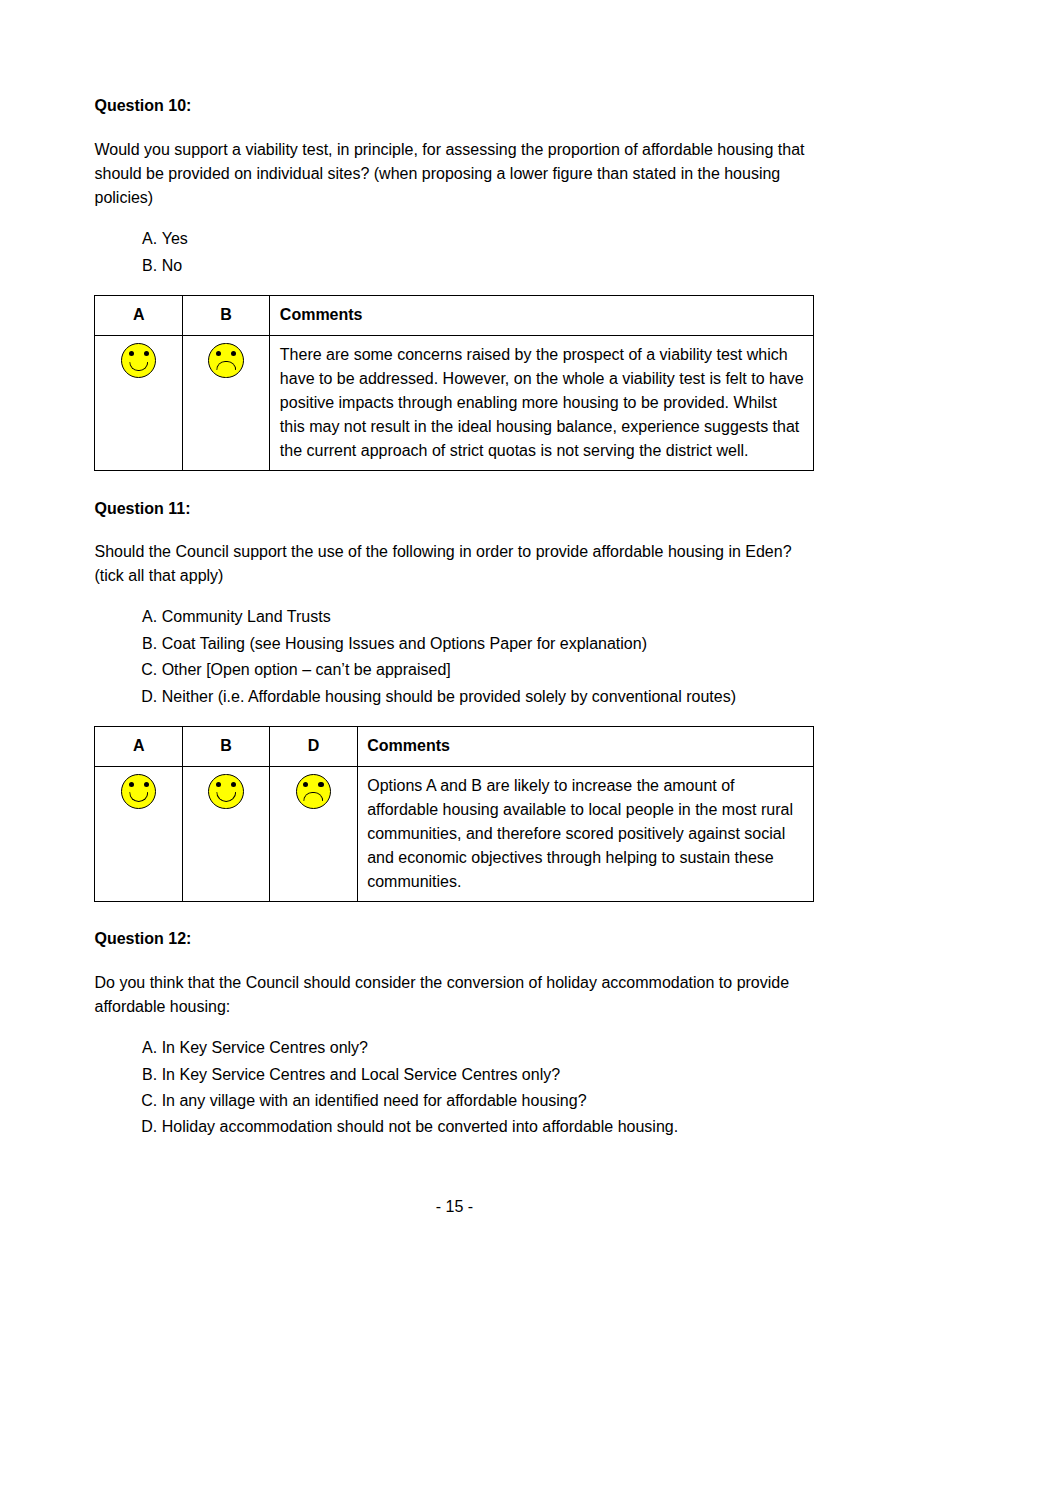Question 10:
Would you support a viability test, in principle, for assessing the proportion of affordable housing that should be provided on individual sites? (when proposing a lower figure than stated in the housing policies)
Yes
No
| A | B | Comments |
| --- | --- | --- |
| | | There are some concerns raised by the prospect of a viability test which have to be addressed. However, on the whole a viability test is felt to have positive impacts through enabling more housing to be provided. Whilst this may not result in the ideal housing balance, experience suggests that the current approach of strict quotas is not serving the district well. |
Question 11:
Should the Council support the use of the following in order to provide affordable housing in Eden? (tick all that apply)
Community Land Trusts
Coat Tailing (see Housing Issues and Options Paper for explanation)
Other [Open option – can’t be appraised]
Neither (i.e. Affordable housing should be provided solely by conventional routes)
| A | B | D | Comments |
| --- | --- | --- | --- |
| | | | Options A and B are likely to increase the amount of affordable housing available to local people in the most rural communities, and therefore scored positively against social and economic objectives through helping to sustain these communities. |
Question 12:
Do you think that the Council should consider the conversion of holiday accommodation to provide affordable housing:
In Key Service Centres only?
In Key Service Centres and Local Service Centres only?
In any village with an identified need for affordable housing?
Holiday accommodation should not be converted into affordable housing.
- 15 -